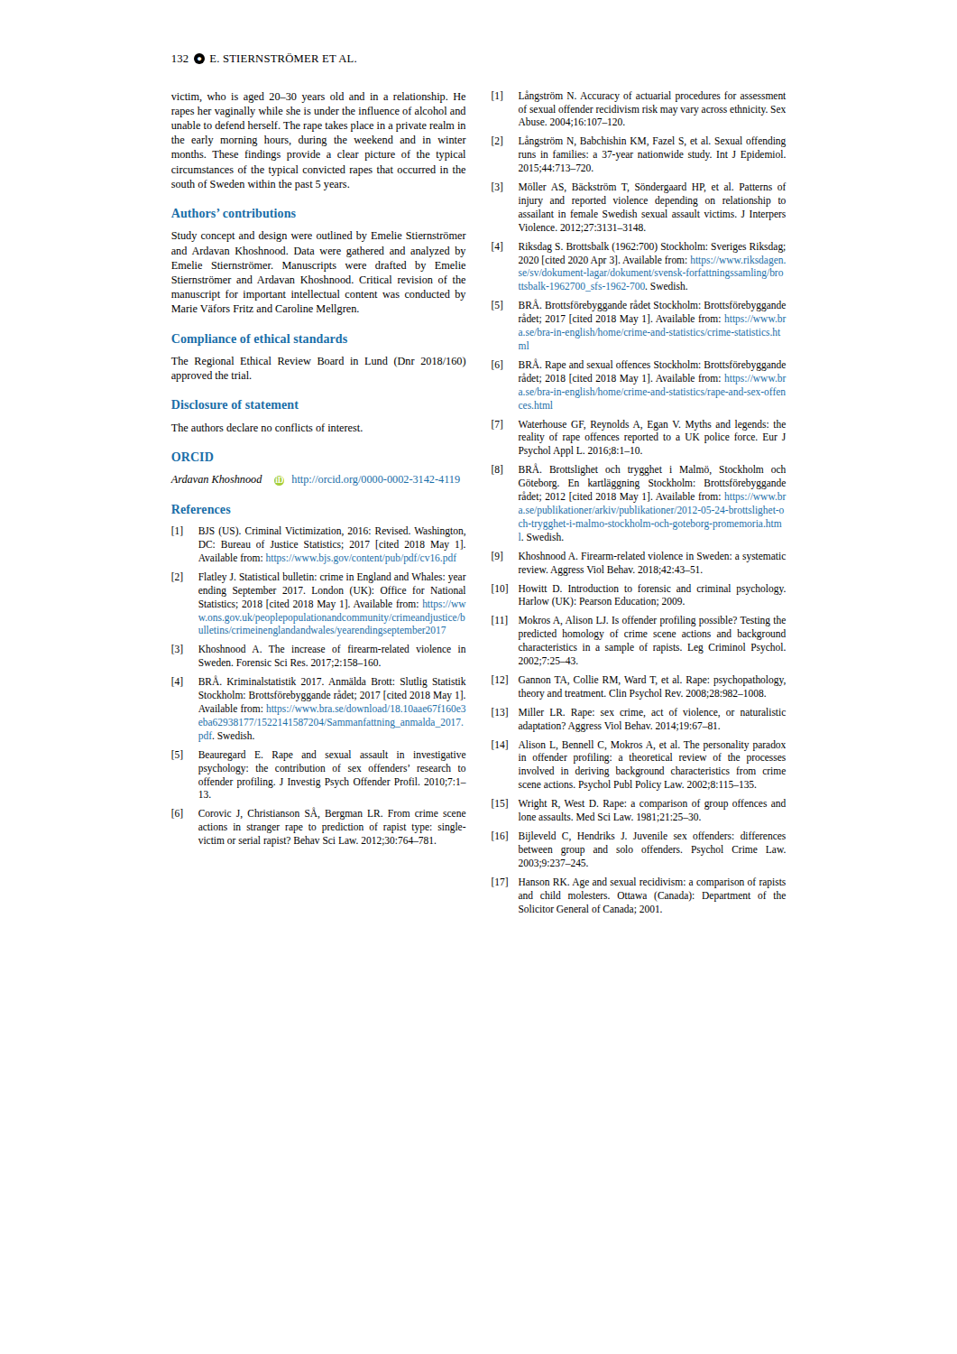132●E. STIERNSTRÖMER ET AL.
victim, who is aged 20–30 years old and in a relationship. He rapes her vaginally while she is under the influence of alcohol and unable to defend herself. The rape takes place in a private realm in the early morning hours, during the weekend and in winter months. These findings provide a clear picture of the typical circumstances of the typical convicted rapes that occurred in the south of Sweden within the past 5 years.
Authors’ contributions
Study concept and design were outlined by Emelie Stiernströmer and Ardavan Khoshnood. Data were gathered and analyzed by Emelie Stiernströmer. Manuscripts were drafted by Emelie Stiernströmer and Ardavan Khoshnood. Critical revision of the manuscript for important intellectual content was conducted by Marie Väfors Fritz and Caroline Mellgren.
Compliance of ethical standards
The Regional Ethical Review Board in Lund (Dnr 2018/160) approved the trial.
Disclosure of statement
The authors declare no conflicts of interest.
ORCID
Ardavan Khoshnood iD http://orcid.org/0000-0002-3142-4119
References
BJS (US). Criminal Victimization, 2016: Revised. Washington, DC: Bureau of Justice Statistics; 2017 [cited 2018 May 1]. Available from: https://www.bjs.gov/content/pub/pdf/cv16.pdf
Flatley J. Statistical bulletin: crime in England and Whales: year ending September 2017. London (UK): Office for National Statistics; 2018 [cited 2018 May 1]. Available from: https://www.ons.gov.uk/peoplepopulationandcommunity/crimeandjustice/bulletins/crimeinenglandandwales/yearendingseptember2017
Khoshnood A. The increase of firearm-related violence in Sweden. Forensic Sci Res. 2017;2:158–160.
BRÅ. Kriminalstatistik 2017. Anmälda Brott: Slutlig Statistik Stockholm: Brottsförebyggande rådet; 2017 [cited 2018 May 1]. Available from: https://www.bra.se/download/18.10aae67f160e3eba62938177/1522141587204/Sammanfattning_anmalda_2017.pdf. Swedish.
Beauregard E. Rape and sexual assault in investigative psychology: the contribution of sex offenders’ research to offender profiling. J Investig Psych Offender Profil. 2010;7:1–13.
Corovic J, Christianson SÅ, Bergman LR. From crime scene actions in stranger rape to prediction of rapist type: single-victim or serial rapist? Behav Sci Law. 2012;30:764–781.
Långström N. Accuracy of actuarial procedures for assessment of sexual offender recidivism risk may vary across ethnicity. Sex Abuse. 2004;16:107–120.
Långström N, Babchishin KM, Fazel S, et al. Sexual offending runs in families: a 37-year nationwide study. Int J Epidemiol. 2015;44:713–720.
Möller AS, Bäckström T, Söndergaard HP, et al. Patterns of injury and reported violence depending on relationship to assailant in female Swedish sexual assault victims. J Interpers Violence. 2012;27:3131–3148.
Riksdag S. Brottsbalk (1962:700) Stockholm: Sveriges Riksdag; 2020 [cited 2020 Apr 3]. Available from: https://www.riksdagen.se/sv/dokument-lagar/dokument/svensk-forfattningssamling/brottsbalk-1962700_sfs-1962-700. Swedish.
BRÅ. Brottsförebyggande rådet Stockholm: Brottsförebyggande rådet; 2017 [cited 2018 May 1]. Available from: https://www.bra.se/bra-in-english/home/crime-and-statistics/crime-statistics.html
BRÅ. Rape and sexual offences Stockholm: Brottsförebyggande rådet; 2018 [cited 2018 May 1]. Available from: https://www.bra.se/bra-in-english/home/crime-and-statistics/rape-and-sex-offences.html
Waterhouse GF, Reynolds A, Egan V. Myths and legends: the reality of rape offences reported to a UK police force. Eur J Psychol Appl L. 2016;8:1–10.
BRÅ. Brottslighet och trygghet i Malmö, Stockholm och Göteborg. En kartläggning Stockholm: Brottsförebyggande rådet; 2012 [cited 2018 May 1]. Available from: https://www.bra.se/publikationer/arkiv/publikationer/2012-05-24-brottslighet-och-trygghet-i-malmo-stockholm-och-goteborg-promemoria.html. Swedish.
Khoshnood A. Firearm-related violence in Sweden: a systematic review. Aggress Viol Behav. 2018;42:43–51.
Howitt D. Introduction to forensic and criminal psychology. Harlow (UK): Pearson Education; 2009.
Mokros A, Alison LJ. Is offender profiling possible? Testing the predicted homology of crime scene actions and background characteristics in a sample of rapists. Leg Criminol Psychol. 2002;7:25–43.
Gannon TA, Collie RM, Ward T, et al. Rape: psychopathology, theory and treatment. Clin Psychol Rev. 2008;28:982–1008.
Miller LR. Rape: sex crime, act of violence, or naturalistic adaptation? Aggress Viol Behav. 2014;19:67–81.
Alison L, Bennell C, Mokros A, et al. The personality paradox in offender profiling: a theoretical review of the processes involved in deriving background characteristics from crime scene actions. Psychol Publ Policy Law. 2002;8:115–135.
Wright R, West D. Rape: a comparison of group offences and lone assaults. Med Sci Law. 1981;21:25–30.
Bijleveld C, Hendriks J. Juvenile sex offenders: differences between group and solo offenders. Psychol Crime Law. 2003;9:237–245.
Hanson RK. Age and sexual recidivism: a comparison of rapists and child molesters. Ottawa (Canada): Department of the Solicitor General of Canada; 2001.